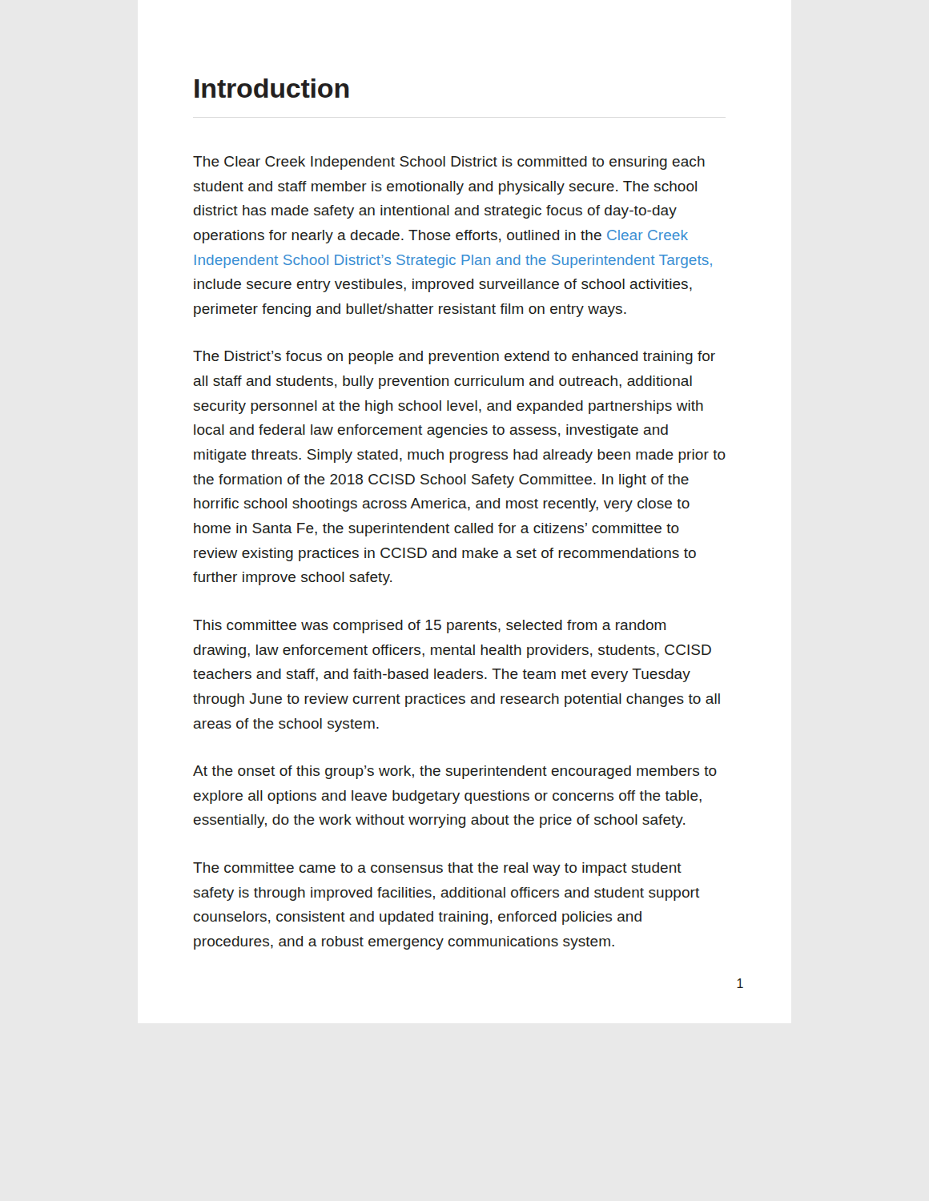Introduction
The Clear Creek Independent School District is committed to ensuring each student and staff member is emotionally and physically secure. The school district has made safety an intentional and strategic focus of day-to-day operations for nearly a decade. Those efforts, outlined in the Clear Creek Independent School District’s Strategic Plan and the Superintendent Targets, include secure entry vestibules, improved surveillance of school activities, perimeter fencing and bullet/shatter resistant film on entry ways.
The District’s focus on people and prevention extend to enhanced training for all staff and students, bully prevention curriculum and outreach, additional security personnel at the high school level, and expanded partnerships with local and federal law enforcement agencies to assess, investigate and mitigate threats. Simply stated, much progress had already been made prior to the formation of the 2018 CCISD School Safety Committee. In light of the horrific school shootings across America, and most recently, very close to home in Santa Fe, the superintendent called for a citizens’ committee to review existing practices in CCISD and make a set of recommendations to further improve school safety.
This committee was comprised of 15 parents, selected from a random drawing, law enforcement officers, mental health providers, students, CCISD teachers and staff, and faith-based leaders. The team met every Tuesday through June to review current practices and research potential changes to all areas of the school system.
At the onset of this group’s work, the superintendent encouraged members to explore all options and leave budgetary questions or concerns off the table, essentially, do the work without worrying about the price of school safety.
The committee came to a consensus that the real way to impact student safety is through improved facilities, additional officers and student support counselors, consistent and updated training, enforced policies and procedures, and a robust emergency communications system.
1